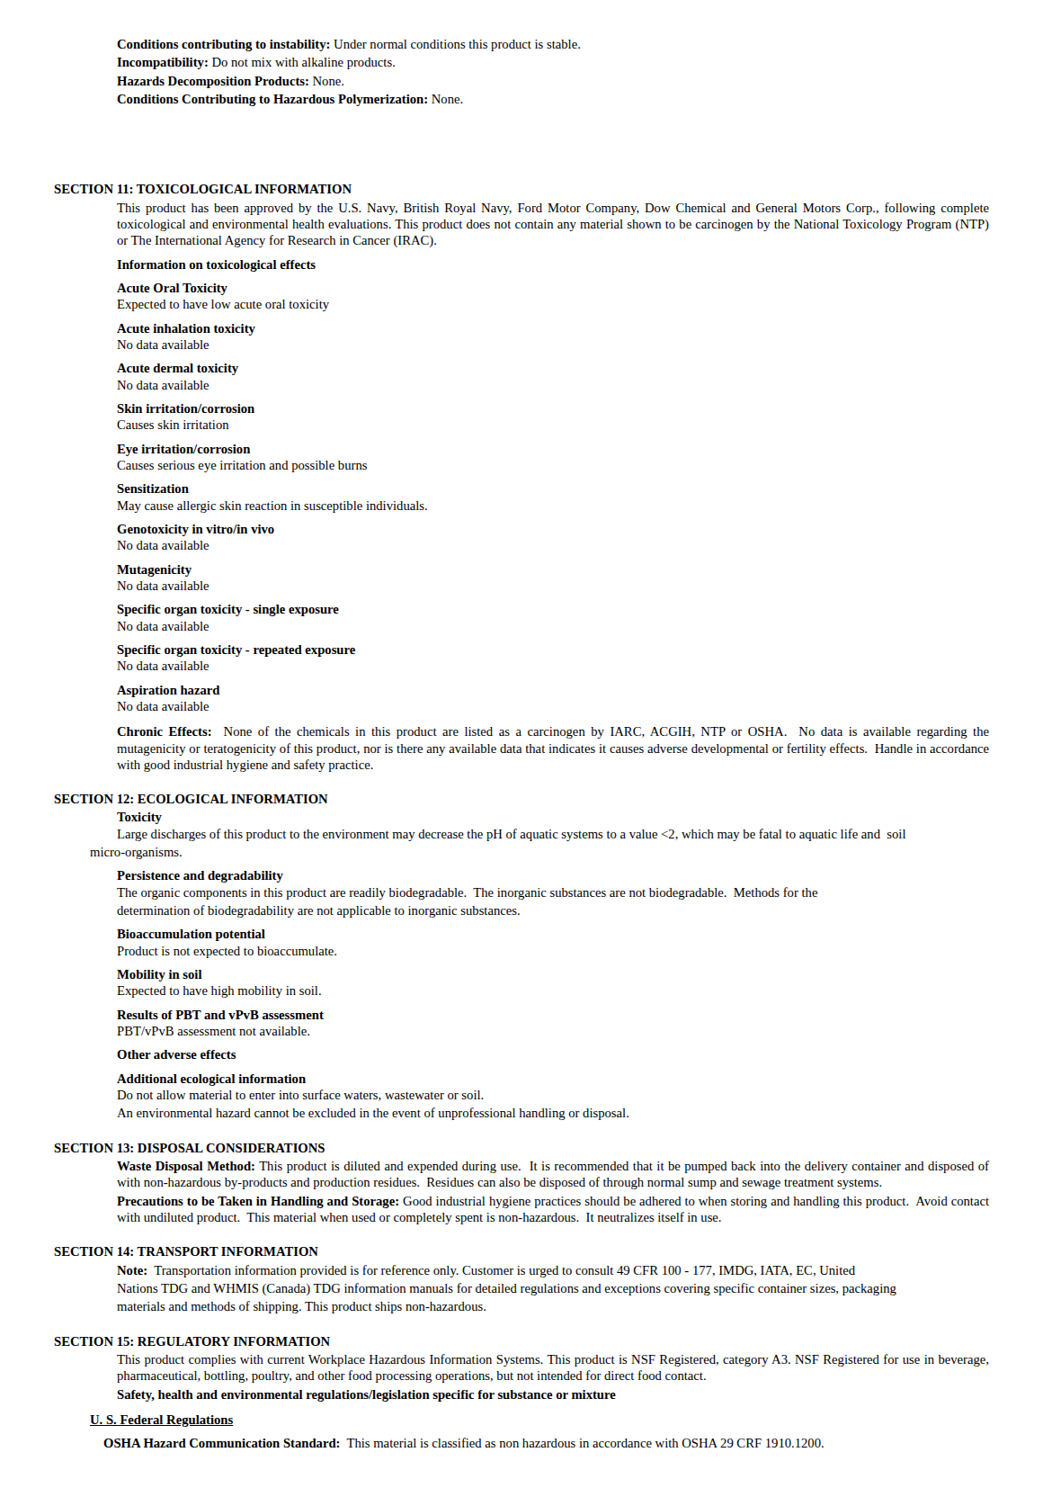Conditions contributing to instability: Under normal conditions this product is stable.
Incompatibility: Do not mix with alkaline products.
Hazards Decomposition Products: None.
Conditions Contributing to Hazardous Polymerization: None.
SECTION 11: TOXICOLOGICAL INFORMATION
This product has been approved by the U.S. Navy, British Royal Navy, Ford Motor Company, Dow Chemical and General Motors Corp., following complete toxicological and environmental health evaluations. This product does not contain any material shown to be carcinogen by the National Toxicology Program (NTP) or The International Agency for Research in Cancer (IRAC).
Information on toxicological effects
Acute Oral Toxicity
Expected to have low acute oral toxicity
Acute inhalation toxicity
No data available
Acute dermal toxicity
No data available
Skin irritation/corrosion
Causes skin irritation
Eye irritation/corrosion
Causes serious eye irritation and possible burns
Sensitization
May cause allergic skin reaction in susceptible individuals.
Genotoxicity in vitro/in vivo
No data available
Mutagenicity
No data available
Specific organ toxicity - single exposure
No data available
Specific organ toxicity - repeated exposure
No data available
Aspiration hazard
No data available
Chronic Effects: None of the chemicals in this product are listed as a carcinogen by IARC, ACGIH, NTP or OSHA. No data is available regarding the mutagenicity or teratogenicity of this product, nor is there any available data that indicates it causes adverse developmental or fertility effects. Handle in accordance with good industrial hygiene and safety practice.
SECTION 12: ECOLOGICAL INFORMATION
Toxicity
Large discharges of this product to the environment may decrease the pH of aquatic systems to a value <2, which may be fatal to aquatic life and soil
micro-organisms.
Persistence and degradability
The organic components in this product are readily biodegradable. The inorganic substances are not biodegradable. Methods for the
determination of biodegradability are not applicable to inorganic substances.
Bioaccumulation potential
Product is not expected to bioaccumulate.
Mobility in soil
Expected to have high mobility in soil.
Results of PBT and vPvB assessment
PBT/vPvB assessment not available.
Other adverse effects
Additional ecological information
Do not allow material to enter into surface waters, wastewater or soil.
An environmental hazard cannot be excluded in the event of unprofessional handling or disposal.
SECTION 13: DISPOSAL CONSIDERATIONS
Waste Disposal Method: This product is diluted and expended during use. It is recommended that it be pumped back into the delivery container and disposed of with non-hazardous by-products and production residues. Residues can also be disposed of through normal sump and sewage treatment systems.
Precautions to be Taken in Handling and Storage: Good industrial hygiene practices should be adhered to when storing and handling this product. Avoid contact with undiluted product. This material when used or completely spent is non-hazardous. It neutralizes itself in use.
SECTION 14: TRANSPORT INFORMATION
Note: Transportation information provided is for reference only. Customer is urged to consult 49 CFR 100 - 177, IMDG, IATA, EC, United
Nations TDG and WHMIS (Canada) TDG information manuals for detailed regulations and exceptions covering specific container sizes, packaging
materials and methods of shipping. This product ships non-hazardous.
SECTION 15: REGULATORY INFORMATION
This product complies with current Workplace Hazardous Information Systems. This product is NSF Registered, category A3. NSF Registered for use in beverage, pharmaceutical, bottling, poultry, and other food processing operations, but not intended for direct food contact.
Safety, health and environmental regulations/legislation specific for substance or mixture
U. S. Federal Regulations
OSHA Hazard Communication Standard: This material is classified as non hazardous in accordance with OSHA 29 CRF 1910.1200.